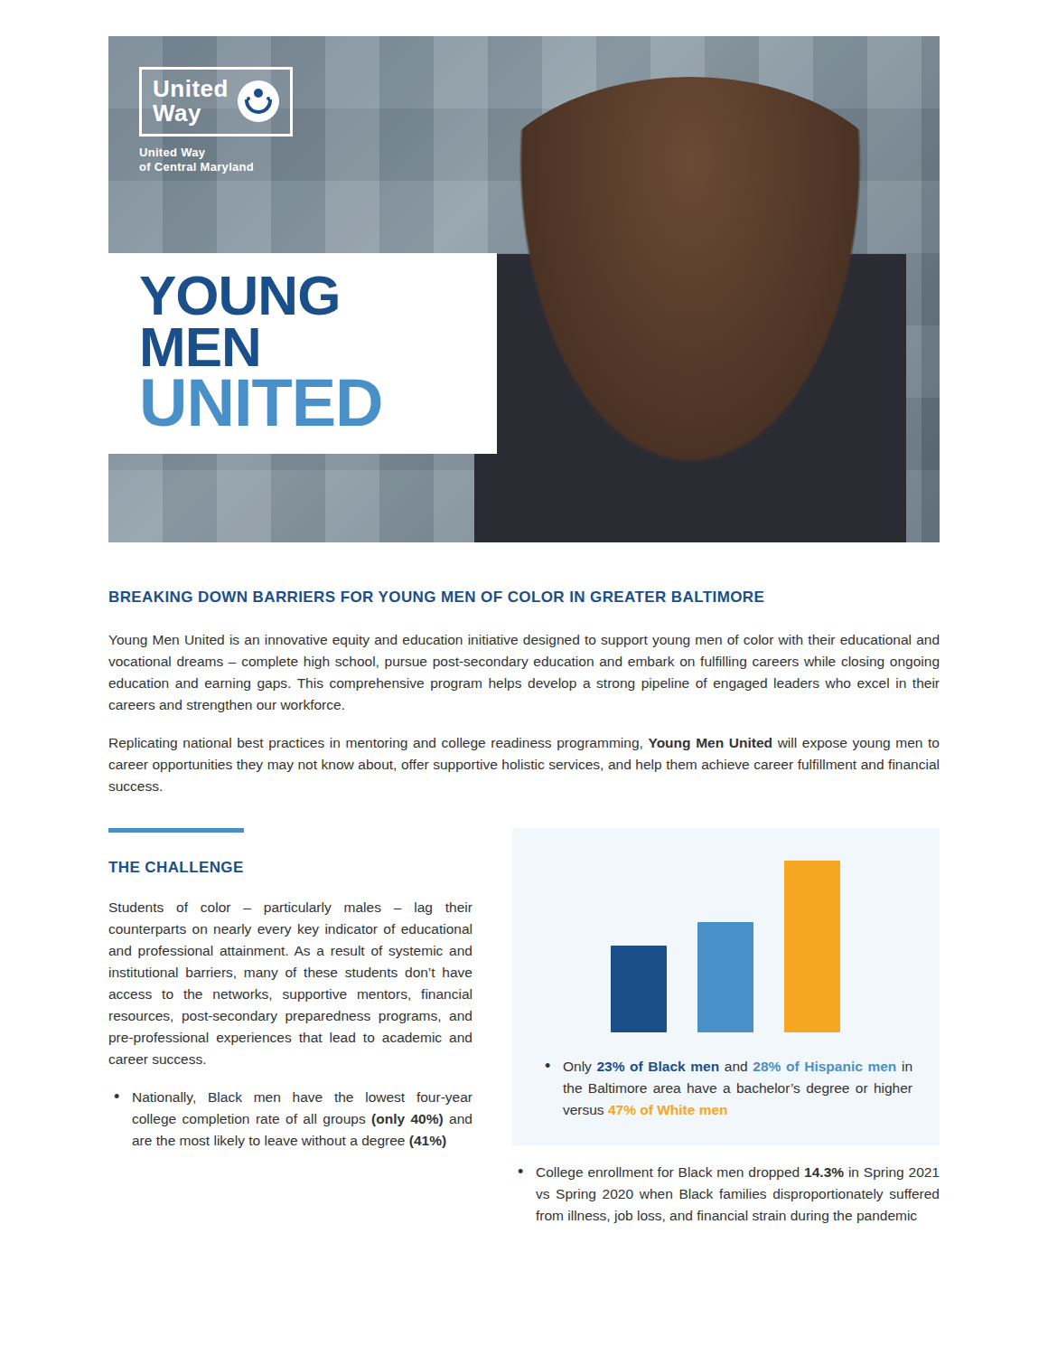United
Way
United Way
of Central Maryland
Young Men United
Breaking Down Barriers for Young Men of Color in Greater Baltimore
Young Men United is an innovative equity and education initiative designed to support young men of color with their educational and vocational dreams – complete high school, pursue post-secondary education and embark on fulfilling careers while closing ongoing education and earning gaps. This comprehensive program helps develop a strong pipeline of engaged leaders who excel in their careers and strengthen our workforce.
Replicating national best practices in mentoring and college readiness programming, Young Men United will expose young men to career opportunities they may not know about, offer supportive holistic services, and help them achieve career fulfillment and financial success.
The Challenge
Students of color – particularly males – lag their counterparts on nearly every key indicator of educational and professional attainment. As a result of systemic and institutional barriers, many of these students don’t have access to the networks, supportive mentors, financial resources, post-secondary preparedness programs, and pre-professional experiences that lead to academic and career success.
Nationally, Black men have the lowest four-year college completion rate of all groups (only 40%) and are the most likely to leave without a degree (41%)
Only 23% of Black men and 28% of Hispanic men in the Baltimore area have a bachelor’s degree or higher versus 47% of White men
College enrollment for Black men dropped 14.3% in Spring 2021 vs Spring 2020 when Black families disproportionately suffered from illness, job loss, and financial strain during the pandemic